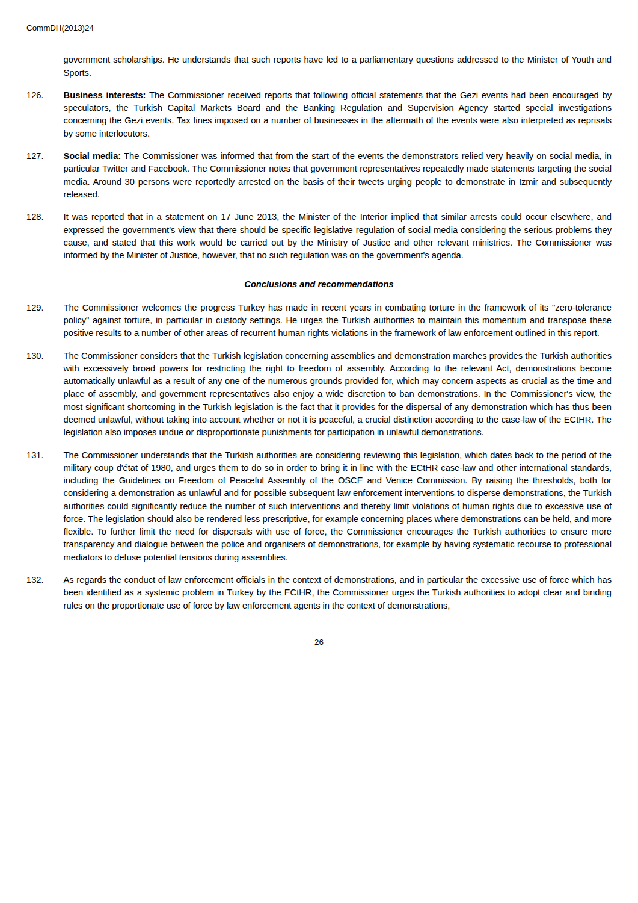CommDH(2013)24
government scholarships. He understands that such reports have led to a parliamentary questions addressed to the Minister of Youth and Sports.
Business interests: The Commissioner received reports that following official statements that the Gezi events had been encouraged by speculators, the Turkish Capital Markets Board and the Banking Regulation and Supervision Agency started special investigations concerning the Gezi events. Tax fines imposed on a number of businesses in the aftermath of the events were also interpreted as reprisals by some interlocutors.
Social media: The Commissioner was informed that from the start of the events the demonstrators relied very heavily on social media, in particular Twitter and Facebook. The Commissioner notes that government representatives repeatedly made statements targeting the social media. Around 30 persons were reportedly arrested on the basis of their tweets urging people to demonstrate in Izmir and subsequently released.
It was reported that in a statement on 17 June 2013, the Minister of the Interior implied that similar arrests could occur elsewhere, and expressed the government's view that there should be specific legislative regulation of social media considering the serious problems they cause, and stated that this work would be carried out by the Ministry of Justice and other relevant ministries. The Commissioner was informed by the Minister of Justice, however, that no such regulation was on the government's agenda.
Conclusions and recommendations
The Commissioner welcomes the progress Turkey has made in recent years in combating torture in the framework of its "zero-tolerance policy" against torture, in particular in custody settings. He urges the Turkish authorities to maintain this momentum and transpose these positive results to a number of other areas of recurrent human rights violations in the framework of law enforcement outlined in this report.
The Commissioner considers that the Turkish legislation concerning assemblies and demonstration marches provides the Turkish authorities with excessively broad powers for restricting the right to freedom of assembly. According to the relevant Act, demonstrations become automatically unlawful as a result of any one of the numerous grounds provided for, which may concern aspects as crucial as the time and place of assembly, and government representatives also enjoy a wide discretion to ban demonstrations. In the Commissioner's view, the most significant shortcoming in the Turkish legislation is the fact that it provides for the dispersal of any demonstration which has thus been deemed unlawful, without taking into account whether or not it is peaceful, a crucial distinction according to the case-law of the ECtHR. The legislation also imposes undue or disproportionate punishments for participation in unlawful demonstrations.
The Commissioner understands that the Turkish authorities are considering reviewing this legislation, which dates back to the period of the military coup d'état of 1980, and urges them to do so in order to bring it in line with the ECtHR case-law and other international standards, including the Guidelines on Freedom of Peaceful Assembly of the OSCE and Venice Commission. By raising the thresholds, both for considering a demonstration as unlawful and for possible subsequent law enforcement interventions to disperse demonstrations, the Turkish authorities could significantly reduce the number of such interventions and thereby limit violations of human rights due to excessive use of force. The legislation should also be rendered less prescriptive, for example concerning places where demonstrations can be held, and more flexible. To further limit the need for dispersals with use of force, the Commissioner encourages the Turkish authorities to ensure more transparency and dialogue between the police and organisers of demonstrations, for example by having systematic recourse to professional mediators to defuse potential tensions during assemblies.
As regards the conduct of law enforcement officials in the context of demonstrations, and in particular the excessive use of force which has been identified as a systemic problem in Turkey by the ECtHR, the Commissioner urges the Turkish authorities to adopt clear and binding rules on the proportionate use of force by law enforcement agents in the context of demonstrations,
26